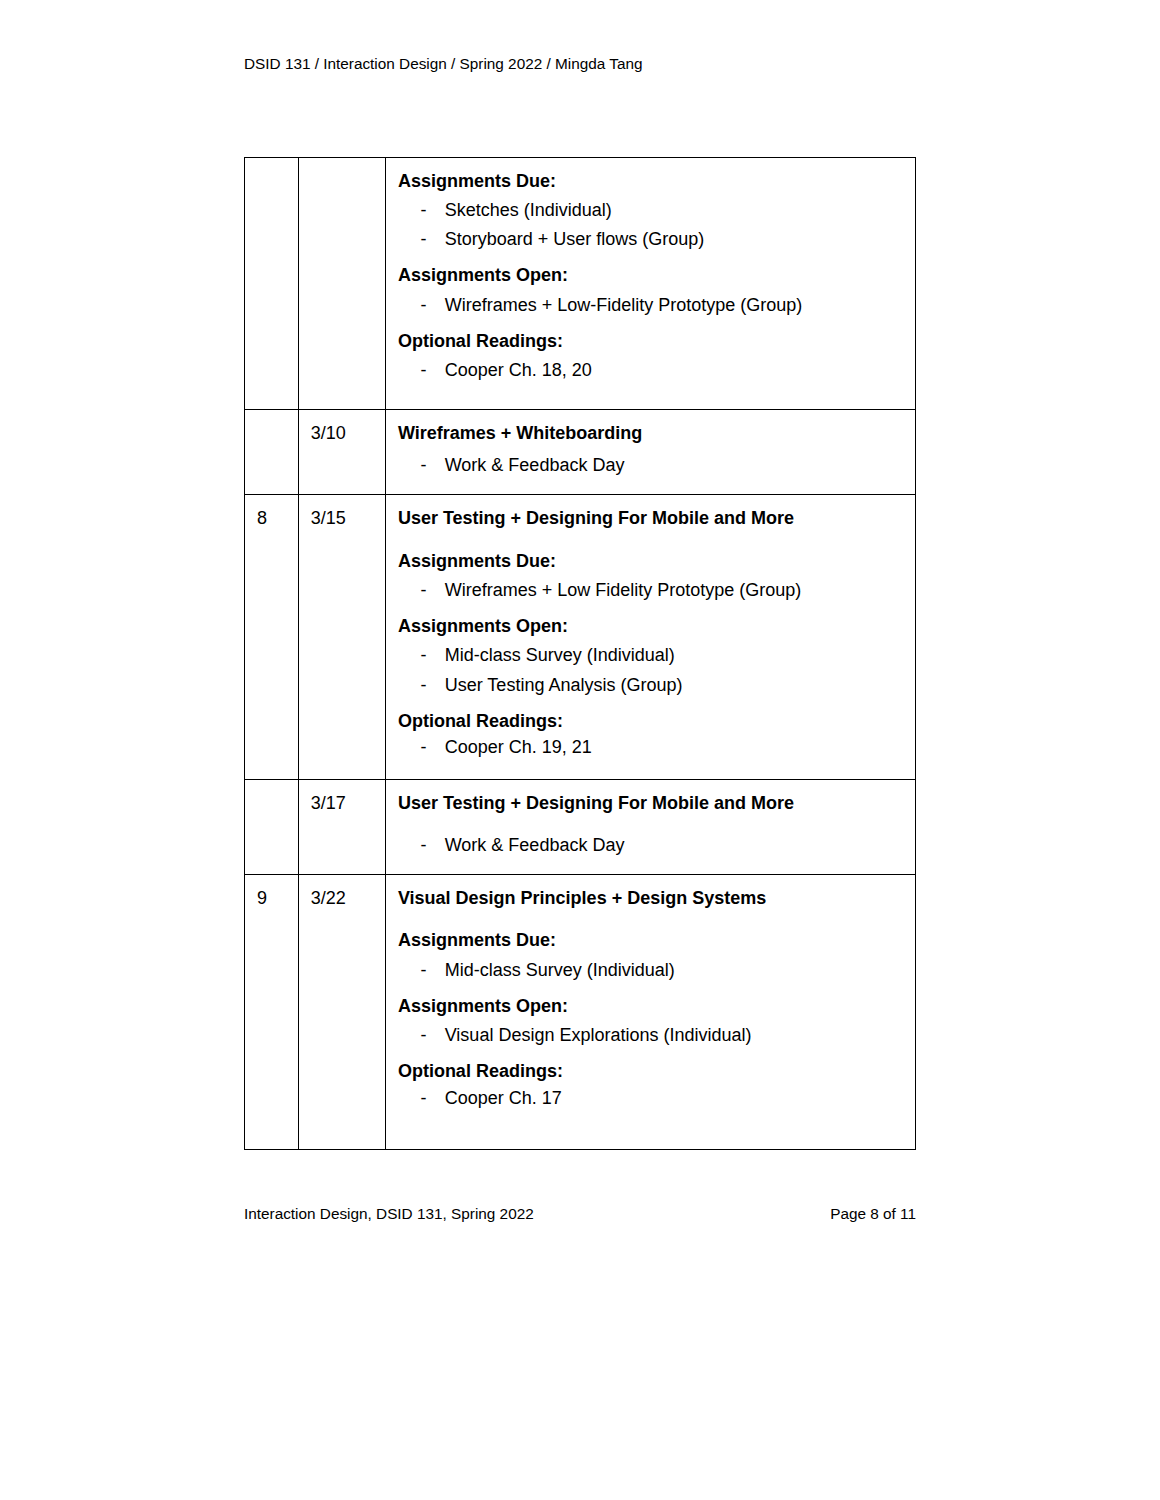DSID 131 / Interaction Design / Spring 2022 / Mingda Tang
| | | Assignments Due: Sketches (Individual) Storyboard + User flows (Group) Assignments Open: Wireframes + Low-Fidelity Prototype (Group) Optional Readings: Cooper Ch. 18, 20 |
| | 3/10 | Wireframes + Whiteboarding Work & Feedback Day |
| 8 | 3/15 | User Testing + Designing For Mobile and More Assignments Due: Wireframes + Low Fidelity Prototype (Group) Assignments Open: Mid-class Survey (Individual) User Testing Analysis (Group) Optional Readings: Cooper Ch. 19, 21 |
| | 3/17 | User Testing + Designing For Mobile and More Work & Feedback Day |
| 9 | 3/22 | Visual Design Principles + Design Systems Assignments Due: Mid-class Survey (Individual) Assignments Open: Visual Design Explorations (Individual) Optional Readings: Cooper Ch. 17 |
Interaction Design, DSID 131, Spring 2022 Page 8 of 11